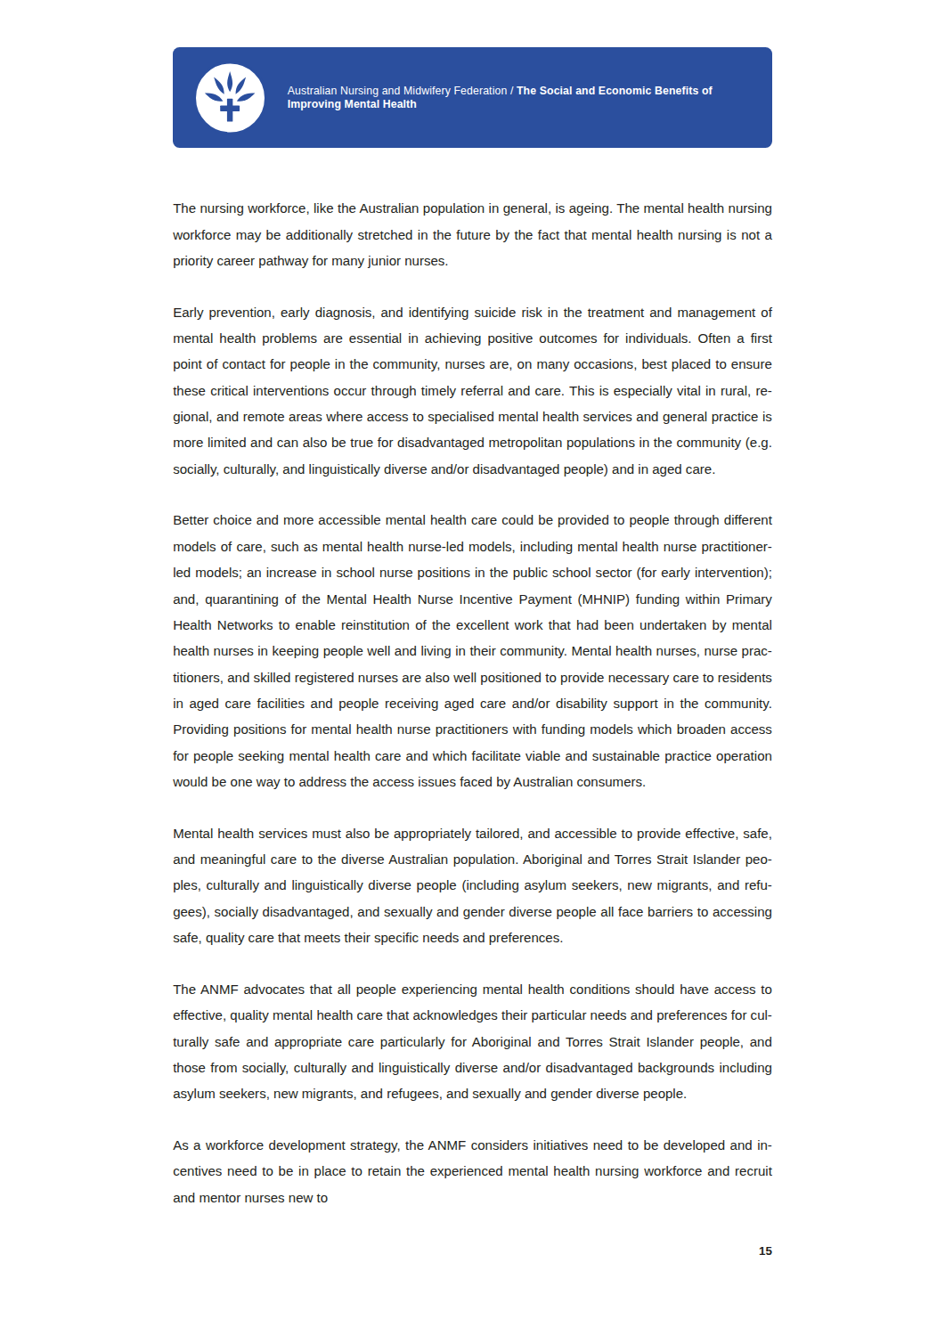Australian Nursing and Midwifery Federation / The Social and Economic Benefits of Improving Mental Health
The nursing workforce, like the Australian population in general, is ageing. The mental health nursing workforce may be additionally stretched in the future by the fact that mental health nursing is not a priority career pathway for many junior nurses.
Early prevention, early diagnosis, and identifying suicide risk in the treatment and management of mental health problems are essential in achieving positive outcomes for individuals. Often a first point of contact for people in the community, nurses are, on many occasions, best placed to ensure these critical interventions occur through timely referral and care. This is especially vital in rural, regional, and remote areas where access to specialised mental health services and general practice is more limited and can also be true for disadvantaged metropolitan populations in the community (e.g. socially, culturally, and linguistically diverse and/or disadvantaged people) and in aged care.
Better choice and more accessible mental health care could be provided to people through different models of care, such as mental health nurse-led models, including mental health nurse practitioner-led models; an increase in school nurse positions in the public school sector (for early intervention); and, quarantining of the Mental Health Nurse Incentive Payment (MHNIP) funding within Primary Health Networks to enable reinstitution of the excellent work that had been undertaken by mental health nurses in keeping people well and living in their community. Mental health nurses, nurse practitioners, and skilled registered nurses are also well positioned to provide necessary care to residents in aged care facilities and people receiving aged care and/or disability support in the community. Providing positions for mental health nurse practitioners with funding models which broaden access for people seeking mental health care and which facilitate viable and sustainable practice operation would be one way to address the access issues faced by Australian consumers.
Mental health services must also be appropriately tailored, and accessible to provide effective, safe, and meaningful care to the diverse Australian population. Aboriginal and Torres Strait Islander peoples, culturally and linguistically diverse people (including asylum seekers, new migrants, and refugees), socially disadvantaged, and sexually and gender diverse people all face barriers to accessing safe, quality care that meets their specific needs and preferences.
The ANMF advocates that all people experiencing mental health conditions should have access to effective, quality mental health care that acknowledges their particular needs and preferences for culturally safe and appropriate care particularly for Aboriginal and Torres Strait Islander people, and those from socially, culturally and linguistically diverse and/or disadvantaged backgrounds including asylum seekers, new migrants, and refugees, and sexually and gender diverse people.
As a workforce development strategy, the ANMF considers initiatives need to be developed and incentives need to be in place to retain the experienced mental health nursing workforce and recruit and mentor nurses new to
15